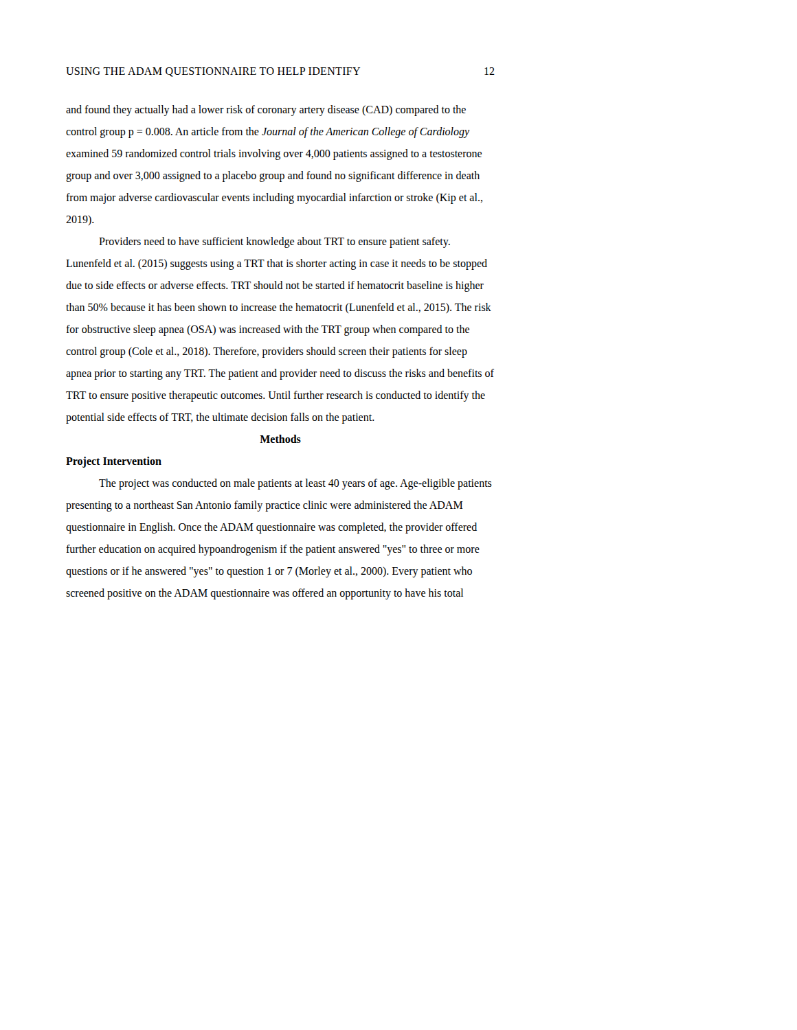Using the ADAM Questionnaire to Help Identify 12
and found they actually had a lower risk of coronary artery disease (CAD) compared to the control group p = 0.008. An article from the Journal of the American College of Cardiology examined 59 randomized control trials involving over 4,000 patients assigned to a testosterone group and over 3,000 assigned to a placebo group and found no significant difference in death from major adverse cardiovascular events including myocardial infarction or stroke (Kip et al., 2019).
Providers need to have sufficient knowledge about TRT to ensure patient safety. Lunenfeld et al. (2015) suggests using a TRT that is shorter acting in case it needs to be stopped due to side effects or adverse effects. TRT should not be started if hematocrit baseline is higher than 50% because it has been shown to increase the hematocrit (Lunenfeld et al., 2015). The risk for obstructive sleep apnea (OSA) was increased with the TRT group when compared to the control group (Cole et al., 2018). Therefore, providers should screen their patients for sleep apnea prior to starting any TRT. The patient and provider need to discuss the risks and benefits of TRT to ensure positive therapeutic outcomes. Until further research is conducted to identify the potential side effects of TRT, the ultimate decision falls on the patient.
Methods
Project Intervention
The project was conducted on male patients at least 40 years of age. Age-eligible patients presenting to a northeast San Antonio family practice clinic were administered the ADAM questionnaire in English. Once the ADAM questionnaire was completed, the provider offered further education on acquired hypoandrogenism if the patient answered "yes" to three or more questions or if he answered "yes" to question 1 or 7 (Morley et al., 2000). Every patient who screened positive on the ADAM questionnaire was offered an opportunity to have his total